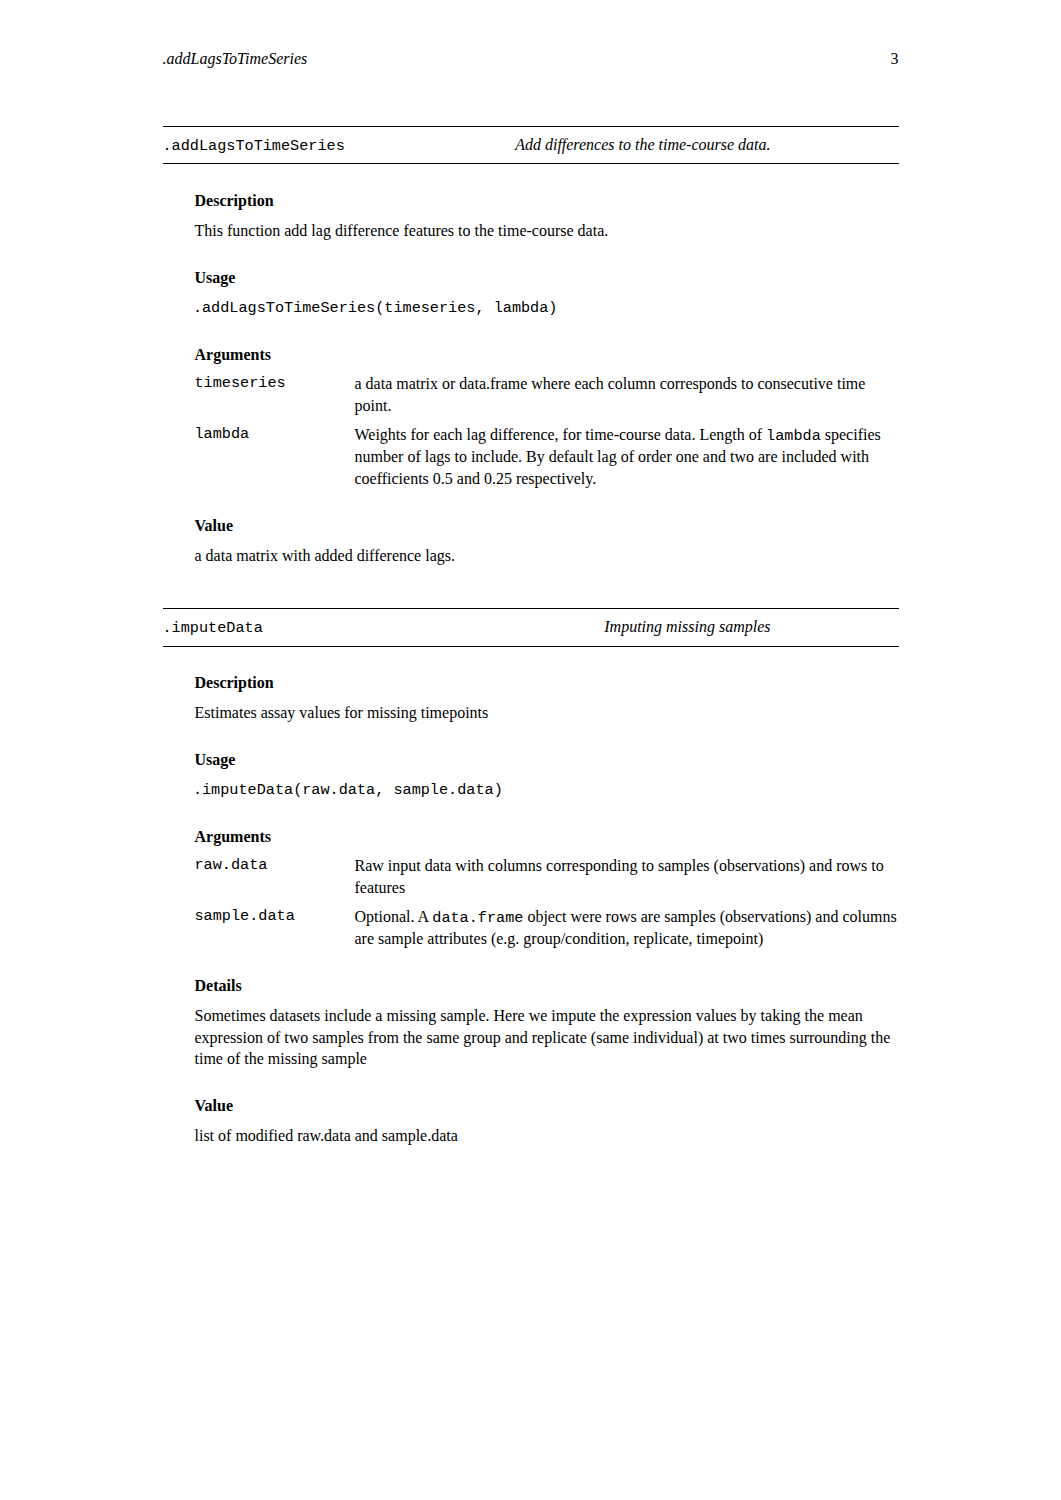.addLagsToTimeSeries 3
.addLagsToTimeSeries Add differences to the time-course data.
Description
This function add lag difference features to the time-course data.
Usage
.addLagsToTimeSeries(timeseries, lambda)
Arguments
timeseries
a data matrix or data.frame where each column corresponds to consecutive time point.
lambda
Weights for each lag difference, for time-course data. Length of lambda specifies number of lags to include. By default lag of order one and two are included with coefficients 0.5 and 0.25 respectively.
Value
a data matrix with added difference lags.
.imputeData Imputing missing samples
Description
Estimates assay values for missing timepoints
Usage
.imputeData(raw.data, sample.data)
Arguments
raw.data
Raw input data with columns corresponding to samples (observations) and rows to features
sample.data
Optional. A data.frame object were rows are samples (observations) and columns are sample attributes (e.g. group/condition, replicate, timepoint)
Details
Sometimes datasets include a missing sample. Here we impute the expression values by taking the mean expression of two samples from the same group and replicate (same individual) at two times surrounding the time of the missing sample
Value
list of modified raw.data and sample.data